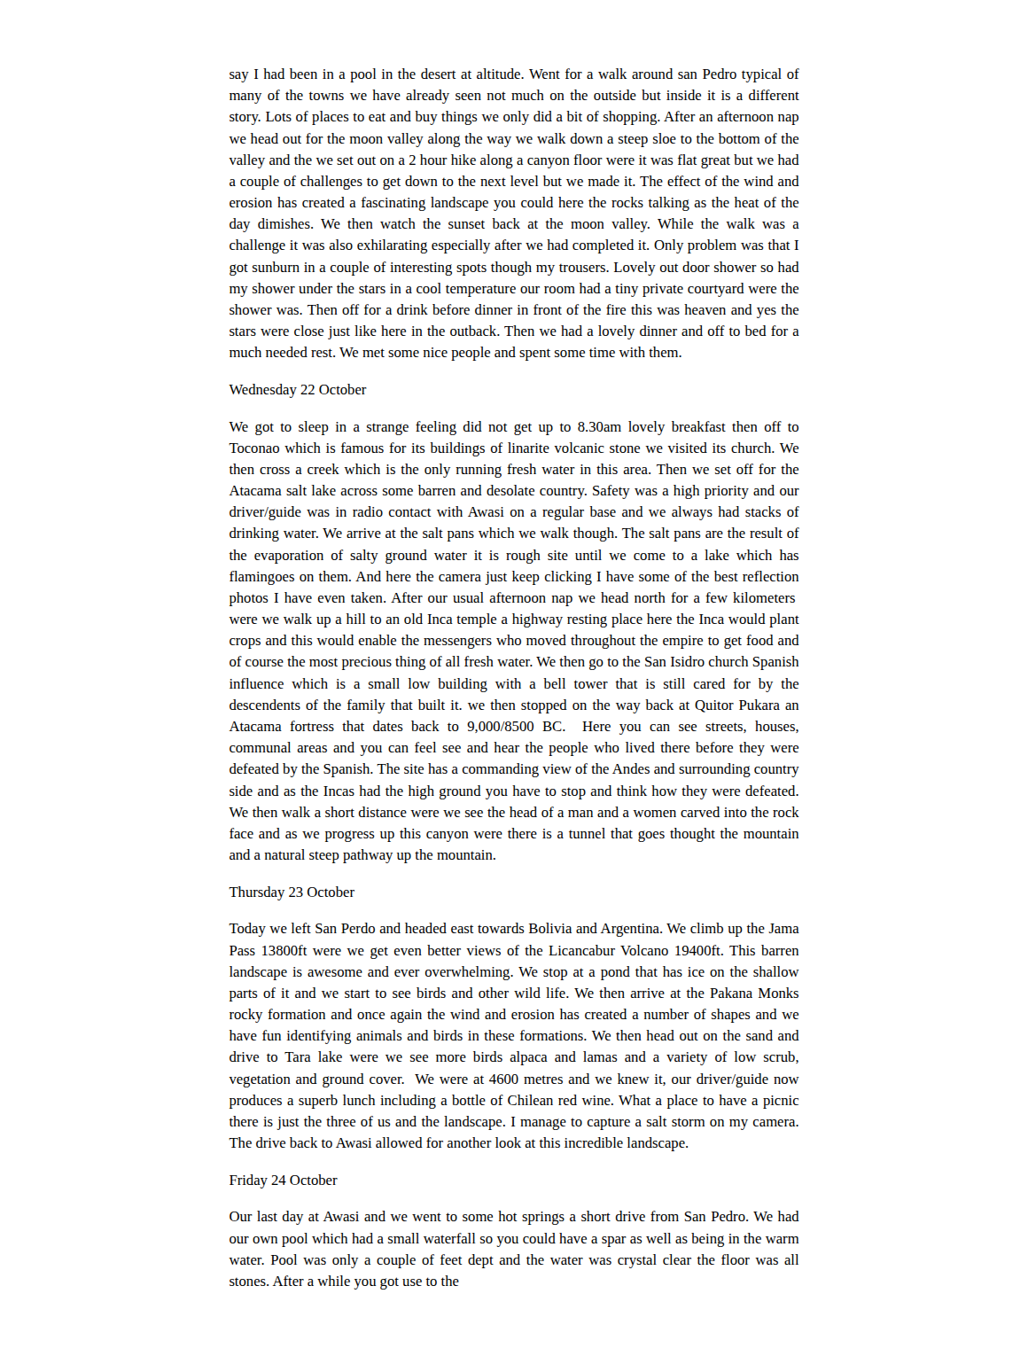say I had been in a pool in the desert at altitude. Went for a walk around san Pedro typical of many of the towns we have already seen not much on the outside but inside it is a different story. Lots of places to eat and buy things we only did a bit of shopping. After an afternoon nap we head out for the moon valley along the way we walk down a steep sloe to the bottom of the valley and the we set out on a 2 hour hike along a canyon floor were it was flat great but we had a couple of challenges to get down to the next level but we made it. The effect of the wind and erosion has created a fascinating landscape you could here the rocks talking as the heat of the day dimishes. We then watch the sunset back at the moon valley. While the walk was a challenge it was also exhilarating especially after we had completed it. Only problem was that I got sunburn in a couple of interesting spots though my trousers. Lovely out door shower so had my shower under the stars in a cool temperature our room had a tiny private courtyard were the shower was. Then off for a drink before dinner in front of the fire this was heaven and yes the stars were close just like here in the outback. Then we had a lovely dinner and off to bed for a much needed rest. We met some nice people and spent some time with them.
Wednesday 22 October
We got to sleep in a strange feeling did not get up to 8.30am lovely breakfast then off to Toconao which is famous for its buildings of linarite volcanic stone we visited its church. We then cross a creek which is the only running fresh water in this area. Then we set off for the Atacama salt lake across some barren and desolate country. Safety was a high priority and our driver/guide was in radio contact with Awasi on a regular base and we always had stacks of drinking water. We arrive at the salt pans which we walk though. The salt pans are the result of the evaporation of salty ground water it is rough site until we come to a lake which has flamingoes on them. And here the camera just keep clicking I have some of the best reflection photos I have even taken. After our usual afternoon nap we head north for a few kilometers were we walk up a hill to an old Inca temple a highway resting place here the Inca would plant crops and this would enable the messengers who moved throughout the empire to get food and of course the most precious thing of all fresh water. We then go to the San Isidro church Spanish influence which is a small low building with a bell tower that is still cared for by the descendents of the family that built it. we then stopped on the way back at Quitor Pukara an Atacama fortress that dates back to 9,000/8500 BC. Here you can see streets, houses, communal areas and you can feel see and hear the people who lived there before they were defeated by the Spanish. The site has a commanding view of the Andes and surrounding country side and as the Incas had the high ground you have to stop and think how they were defeated. We then walk a short distance were we see the head of a man and a women carved into the rock face and as we progress up this canyon were there is a tunnel that goes thought the mountain and a natural steep pathway up the mountain.
Thursday 23 October
Today we left San Perdo and headed east towards Bolivia and Argentina. We climb up the Jama Pass 13800ft were we get even better views of the Licancabur Volcano 19400ft. This barren landscape is awesome and ever overwhelming. We stop at a pond that has ice on the shallow parts of it and we start to see birds and other wild life. We then arrive at the Pakana Monks rocky formation and once again the wind and erosion has created a number of shapes and we have fun identifying animals and birds in these formations. We then head out on the sand and drive to Tara lake were we see more birds alpaca and lamas and a variety of low scrub, vegetation and ground cover. We were at 4600 metres and we knew it, our driver/guide now produces a superb lunch including a bottle of Chilean red wine. What a place to have a picnic there is just the three of us and the landscape. I manage to capture a salt storm on my camera. The drive back to Awasi allowed for another look at this incredible landscape.
Friday 24 October
Our last day at Awasi and we went to some hot springs a short drive from San Pedro. We had our own pool which had a small waterfall so you could have a spar as well as being in the warm water. Pool was only a couple of feet dept and the water was crystal clear the floor was all stones. After a while you got use to the